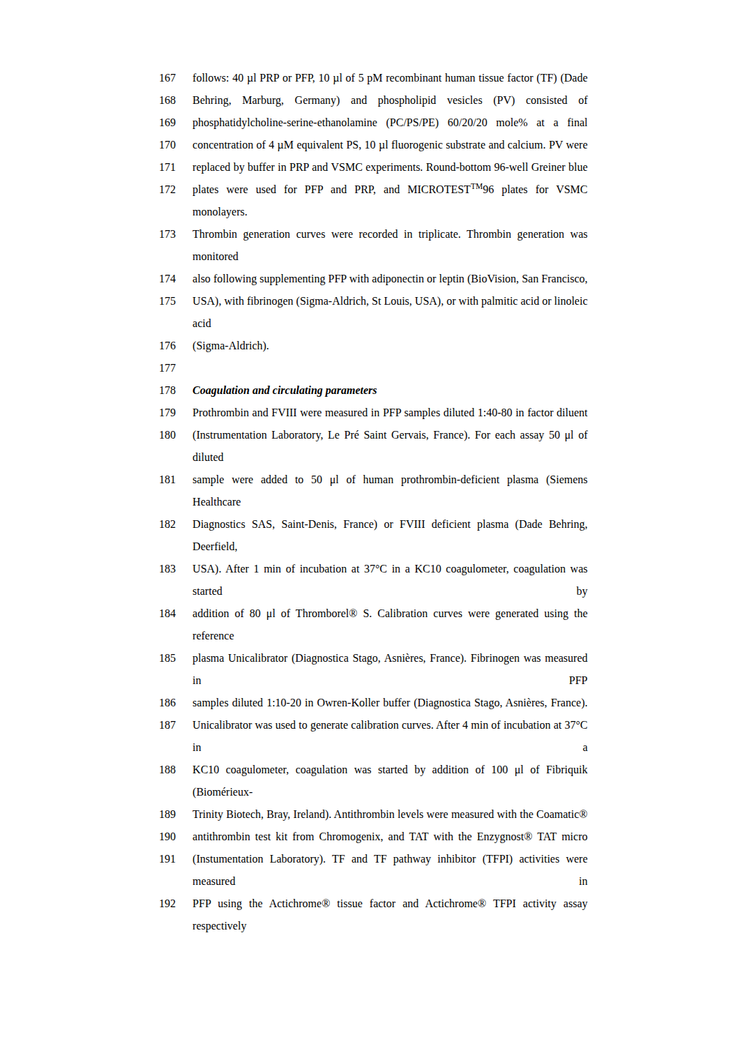167
follows: 40 µl PRP or PFP, 10 µl of 5 pM recombinant human tissue factor (TF) (Dade
168
Behring, Marburg, Germany) and phospholipid vesicles (PV) consisted of
169
phosphatidylcholine-serine-ethanolamine (PC/PS/PE) 60/20/20 mole% at a final
170
concentration of 4 µM equivalent PS, 10 µl fluorogenic substrate and calcium. PV were
171
replaced by buffer in PRP and VSMC experiments. Round-bottom 96-well Greiner blue
172
plates were used for PFP and PRP, and MICROTESTTM96 plates for VSMC monolayers.
173
Thrombin generation curves were recorded in triplicate. Thrombin generation was monitored
174
also following supplementing PFP with adiponectin or leptin (BioVision, San Francisco,
175
USA), with fibrinogen (Sigma-Aldrich, St Louis, USA), or with palmitic acid or linoleic acid
176
(Sigma-Aldrich).
177
178
Coagulation and circulating parameters
179
Prothrombin and FVIII were measured in PFP samples diluted 1:40-80 in factor diluent
180
(Instrumentation Laboratory, Le Pré Saint Gervais, France). For each assay 50 μl of diluted
181
sample were added to 50 μl of human prothrombin-deficient plasma (Siemens Healthcare
182
Diagnostics SAS, Saint-Denis, France) or FVIII deficient plasma (Dade Behring, Deerfield,
183
USA). After 1 min of incubation at 37°C in a KC10 coagulometer, coagulation was started by
184
addition of 80 μl of Thromborel® S. Calibration curves were generated using the reference
185
plasma Unicalibrator (Diagnostica Stago, Asnières, France). Fibrinogen was measured in PFP
186
samples diluted 1:10-20 in Owren-Koller buffer (Diagnostica Stago, Asnières, France).
187
Unicalibrator was used to generate calibration curves. After 4 min of incubation at 37°C in a
188
KC10 coagulometer, coagulation was started by addition of 100 μl of Fibriquik (Biomérieux-
189
Trinity Biotech, Bray, Ireland). Antithrombin levels were measured with the Coamatic®
190
antithrombin test kit from Chromogenix, and TAT with the Enzygnost® TAT micro
191
(Instumentation Laboratory). TF and TF pathway inhibitor (TFPI) activities were measured in
192
PFP using the Actichrome® tissue factor and Actichrome® TFPI activity assay respectively